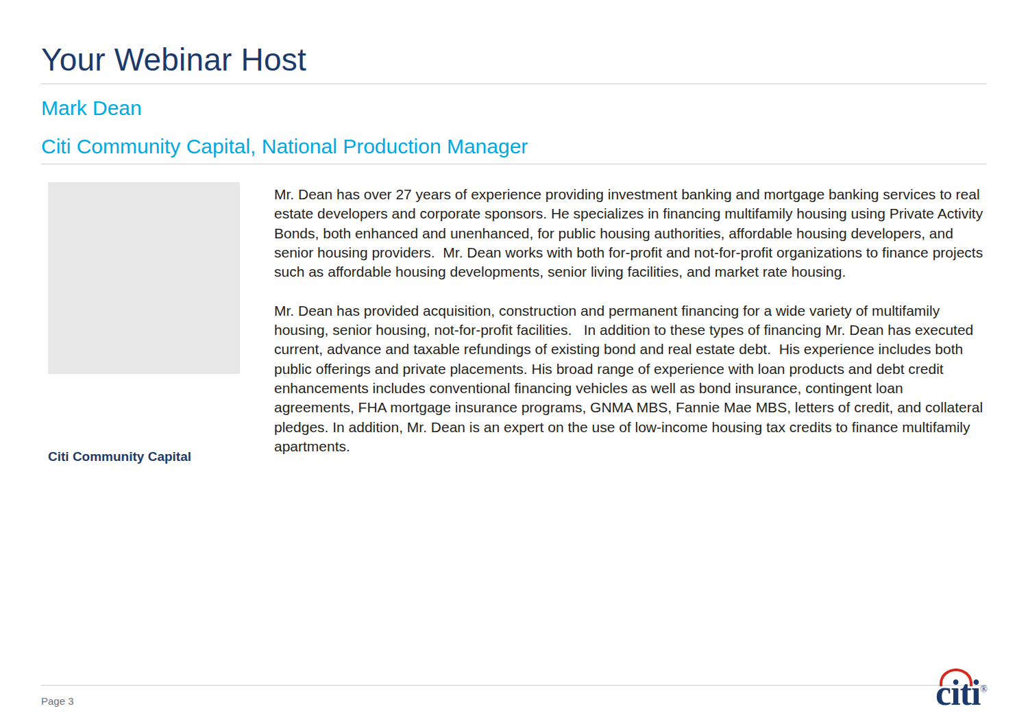Your Webinar Host
Mark Dean
Citi Community Capital, National Production Manager
Citi Community Capital
Mr. Dean has over 27 years of experience providing investment banking and mortgage banking services to real estate developers and corporate sponsors. He specializes in financing multifamily housing using Private Activity Bonds, both enhanced and unenhanced, for public housing authorities, affordable housing developers, and senior housing providers. Mr. Dean works with both for-profit and not-for-profit organizations to finance projects such as affordable housing developments, senior living facilities, and market rate housing.
Mr. Dean has provided acquisition, construction and permanent financing for a wide variety of multifamily housing, senior housing, not-for-profit facilities. In addition to these types of financing Mr. Dean has executed current, advance and taxable refundings of existing bond and real estate debt. His experience includes both public offerings and private placements. His broad range of experience with loan products and debt credit enhancements includes conventional financing vehicles as well as bond insurance, contingent loan agreements, FHA mortgage insurance programs, GNMA MBS, Fannie Mae MBS, letters of credit, and collateral pledges. In addition, Mr. Dean is an expert on the use of low-income housing tax credits to finance multifamily apartments.
Page 3
citi®